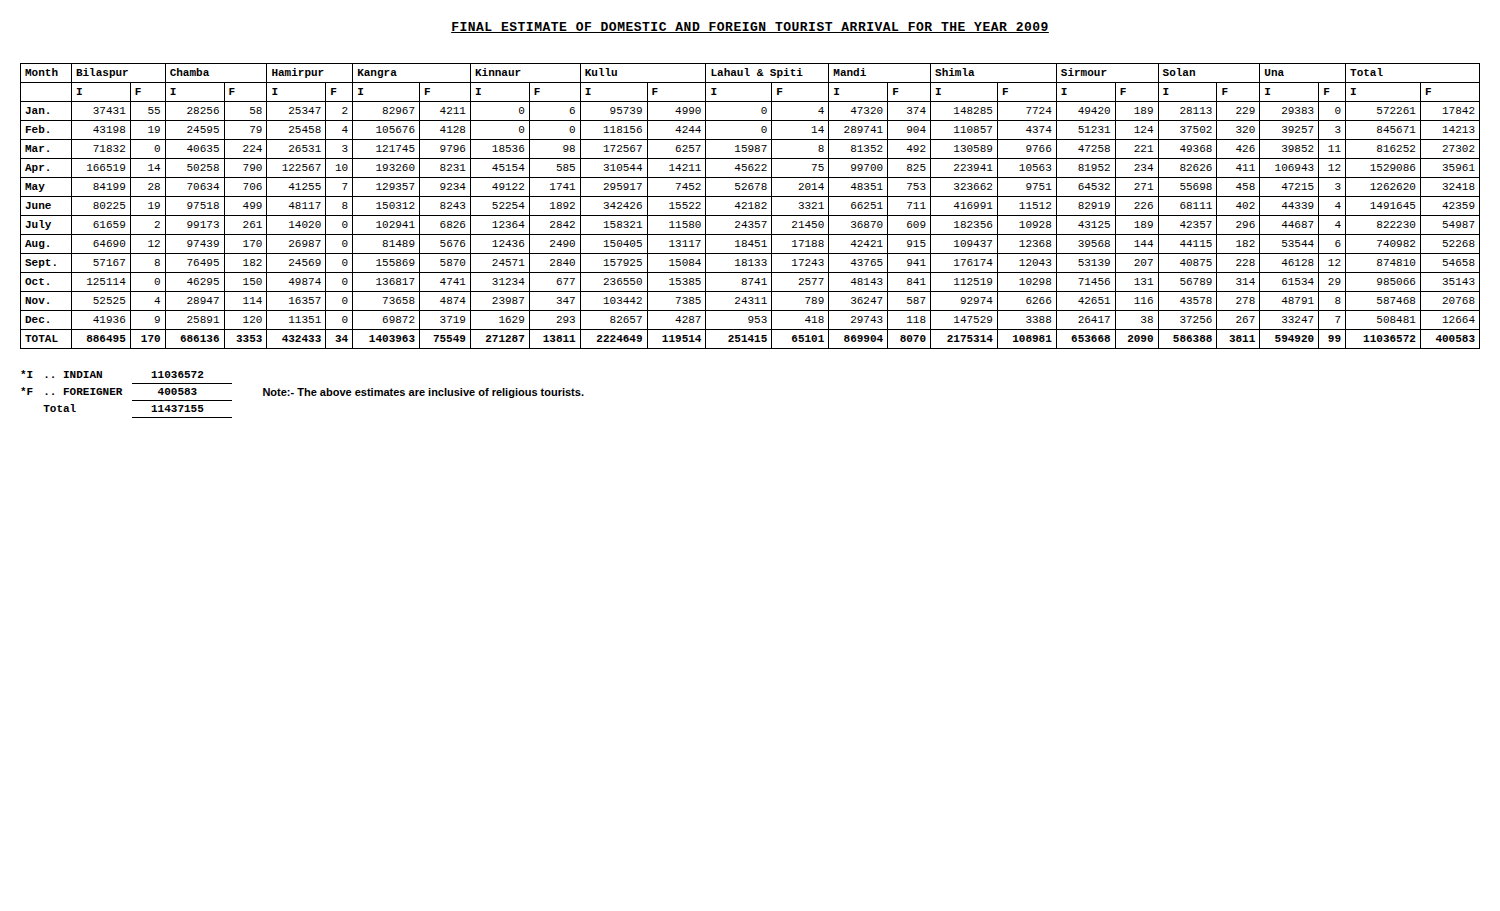FINAL ESTIMATE OF DOMESTIC AND FOREIGN TOURIST ARRIVAL FOR THE YEAR 2009
| Month | Bilaspur | Chamba | Hamirpur | Kangra | Kinnaur | Kullu | Lahaul & Spiti | Mandi | Shimla | Sirmour | Solan | Una | Total |
| --- | --- | --- | --- | --- | --- | --- | --- | --- | --- | --- | --- | --- | --- |
| | I | F | I | F | I | F | I | F | I | F | I | F | I | F | I | F | I | F | I | F | I | F | I | F | I | F |
| Jan. | 37431 | 55 | 28256 | 58 | 25347 | 2 | 82967 | 4211 | 0 | 6 | 95739 | 4990 | 0 | 4 | 47320 | 374 | 148285 | 7724 | 49420 | 189 | 28113 | 229 | 29383 | 0 | 572261 | 17842 |
| Feb. | 43198 | 19 | 24595 | 79 | 25458 | 4 | 105676 | 4128 | 0 | 0 | 118156 | 4244 | 0 | 14 | 289741 | 904 | 110857 | 4374 | 51231 | 124 | 37502 | 320 | 39257 | 3 | 845671 | 14213 |
| Mar. | 71832 | 0 | 40635 | 224 | 26531 | 3 | 121745 | 9796 | 18536 | 98 | 172567 | 6257 | 15987 | 8 | 81352 | 492 | 130589 | 9766 | 47258 | 221 | 49368 | 426 | 39852 | 11 | 816252 | 27302 |
| Apr. | 166519 | 14 | 50258 | 790 | 122567 | 10 | 193260 | 8231 | 45154 | 585 | 310544 | 14211 | 45622 | 75 | 99700 | 825 | 223941 | 10563 | 81952 | 234 | 82626 | 411 | 106943 | 12 | 1529086 | 35961 |
| May | 84199 | 28 | 70634 | 706 | 41255 | 7 | 129357 | 9234 | 49122 | 1741 | 295917 | 7452 | 52678 | 2014 | 48351 | 753 | 323662 | 9751 | 64532 | 271 | 55698 | 458 | 47215 | 3 | 1262620 | 32418 |
| June | 80225 | 19 | 97518 | 499 | 48117 | 8 | 150312 | 8243 | 52254 | 1892 | 342426 | 15522 | 42182 | 3321 | 66251 | 711 | 416991 | 11512 | 82919 | 226 | 68111 | 402 | 44339 | 4 | 1491645 | 42359 |
| July | 61659 | 2 | 99173 | 261 | 14020 | 0 | 102941 | 6826 | 12364 | 2842 | 158321 | 11580 | 24357 | 21450 | 36870 | 609 | 182356 | 10928 | 43125 | 189 | 42357 | 296 | 44687 | 4 | 822230 | 54987 |
| Aug. | 64690 | 12 | 97439 | 170 | 26987 | 0 | 81489 | 5676 | 12436 | 2490 | 150405 | 13117 | 18451 | 17188 | 42421 | 915 | 109437 | 12368 | 39568 | 144 | 44115 | 182 | 53544 | 6 | 740982 | 52268 |
| Sept. | 57167 | 8 | 76495 | 182 | 24569 | 0 | 155869 | 5870 | 24571 | 2840 | 157925 | 15084 | 18133 | 17243 | 43765 | 941 | 176174 | 12043 | 53139 | 207 | 40875 | 228 | 46128 | 12 | 874810 | 54658 |
| Oct. | 125114 | 0 | 46295 | 150 | 49874 | 0 | 136817 | 4741 | 31234 | 677 | 236550 | 15385 | 8741 | 2577 | 48143 | 841 | 112519 | 10298 | 71456 | 131 | 56789 | 314 | 61534 | 29 | 985066 | 35143 |
| Nov. | 52525 | 4 | 28947 | 114 | 16357 | 0 | 73658 | 4874 | 23987 | 347 | 103442 | 7385 | 24311 | 789 | 36247 | 587 | 92974 | 6266 | 42651 | 116 | 43578 | 278 | 48791 | 8 | 587468 | 20768 |
| Dec. | 41936 | 9 | 25891 | 120 | 11351 | 0 | 69872 | 3719 | 1629 | 293 | 82657 | 4287 | 953 | 418 | 29743 | 118 | 147529 | 3388 | 26417 | 38 | 37256 | 267 | 33247 | 7 | 508481 | 12664 |
| TOTAL | 886495 | 170 | 686136 | 3353 | 432433 | 34 | 1403963 | 75549 | 271287 | 13811 | 2224649 | 119514 | 251415 | 65101 | 869904 | 8070 | 2175314 | 108981 | 653668 | 2090 | 586388 | 3811 | 594920 | 99 | 11036572 | 400583 |
| *I | .. INDIAN | 11036572 | |
| *F | .. FOREIGNER | 400583 | Note:- The above estimates are inclusive of religious tourists. |
| | Total | 11437155 | |